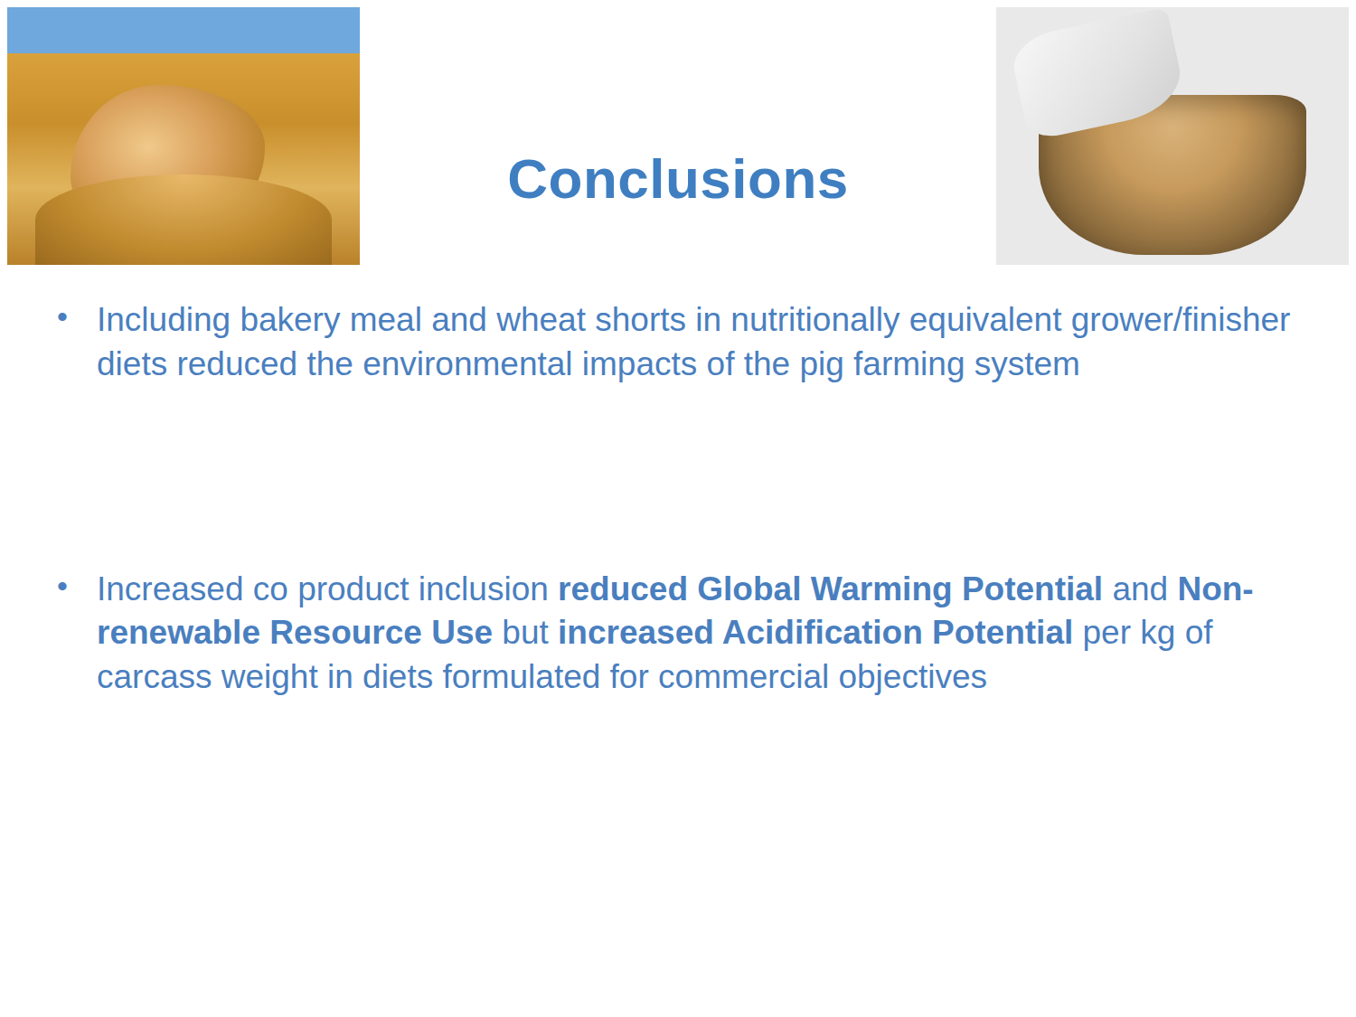Conclusions
Including bakery meal and wheat shorts in nutritionally equivalent grower/finisher diets reduced the environmental impacts of the pig farming system
Increased co product inclusion reduced Global Warming Potential and Non-renewable Resource Use but increased Acidification Potential per kg of carcass weight in diets formulated for commercial objectives